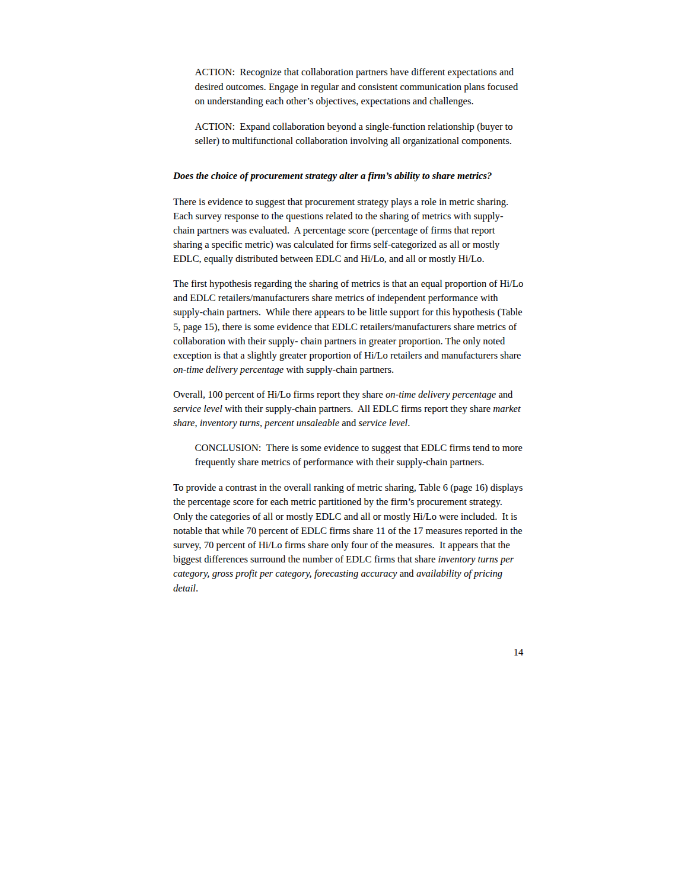ACTION: Recognize that collaboration partners have different expectations and desired outcomes. Engage in regular and consistent communication plans focused on understanding each other’s objectives, expectations and challenges.
ACTION: Expand collaboration beyond a single-function relationship (buyer to seller) to multifunctional collaboration involving all organizational components.
Does the choice of procurement strategy alter a firm’s ability to share metrics?
There is evidence to suggest that procurement strategy plays a role in metric sharing. Each survey response to the questions related to the sharing of metrics with supply-chain partners was evaluated. A percentage score (percentage of firms that report sharing a specific metric) was calculated for firms self-categorized as all or mostly EDLC, equally distributed between EDLC and Hi/Lo, and all or mostly Hi/Lo.
The first hypothesis regarding the sharing of metrics is that an equal proportion of Hi/Lo and EDLC retailers/manufacturers share metrics of independent performance with supply-chain partners. While there appears to be little support for this hypothesis (Table 5, page 15), there is some evidence that EDLC retailers/manufacturers share metrics of collaboration with their supply- chain partners in greater proportion. The only noted exception is that a slightly greater proportion of Hi/Lo retailers and manufacturers share on-time delivery percentage with supply-chain partners.
Overall, 100 percent of Hi/Lo firms report they share on-time delivery percentage and service level with their supply-chain partners. All EDLC firms report they share market share, inventory turns, percent unsaleable and service level.
CONCLUSION: There is some evidence to suggest that EDLC firms tend to more frequently share metrics of performance with their supply-chain partners.
To provide a contrast in the overall ranking of metric sharing, Table 6 (page 16) displays the percentage score for each metric partitioned by the firm’s procurement strategy. Only the categories of all or mostly EDLC and all or mostly Hi/Lo were included. It is notable that while 70 percent of EDLC firms share 11 of the 17 measures reported in the survey, 70 percent of Hi/Lo firms share only four of the measures. It appears that the biggest differences surround the number of EDLC firms that share inventory turns per category, gross profit per category, forecasting accuracy and availability of pricing detail.
14